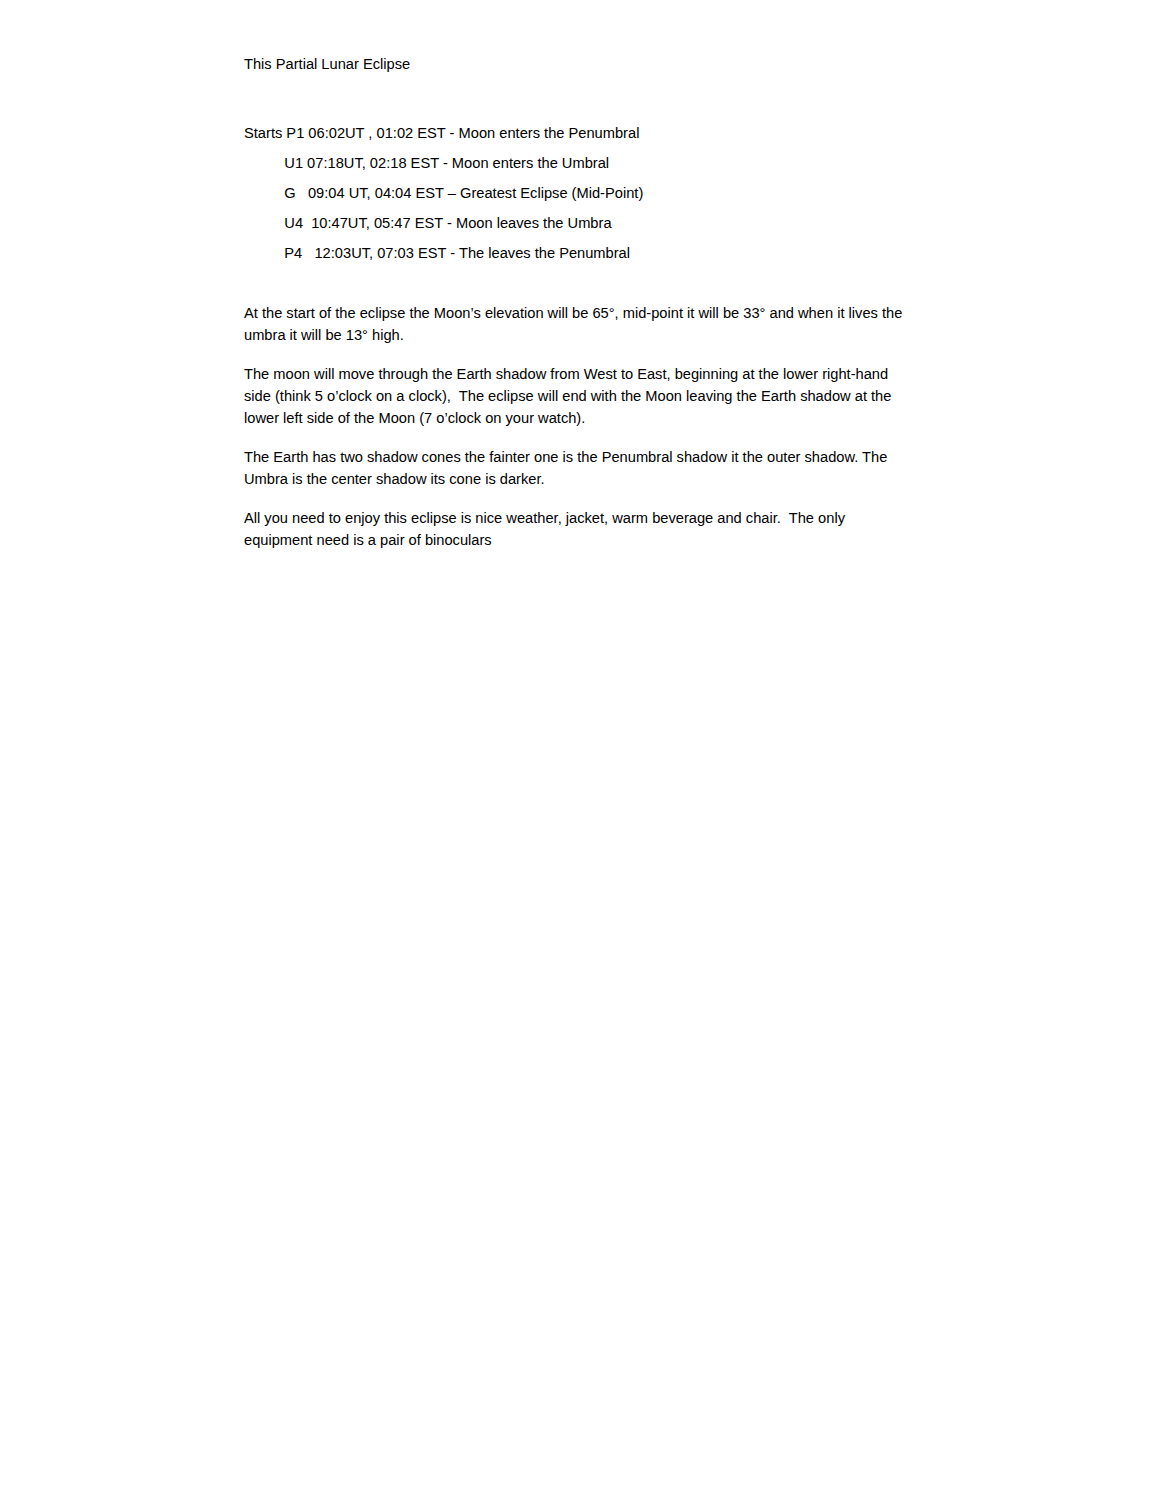This Partial Lunar Eclipse
Starts P1 06:02UT , 01:02 EST - Moon enters the Penumbral
U1 07:18UT, 02:18 EST - Moon enters the Umbral
G 09:04 UT, 04:04 EST – Greatest Eclipse (Mid-Point)
U4 10:47UT, 05:47 EST - Moon leaves the Umbra
P4 12:03UT, 07:03 EST - The leaves the Penumbral
At the start of the eclipse the Moon’s elevation will be 65°, mid-point it will be 33° and when it lives the umbra it will be 13° high.
The moon will move through the Earth shadow from West to East, beginning at the lower right-hand side (think 5 o’clock on a clock), The eclipse will end with the Moon leaving the Earth shadow at the lower left side of the Moon (7 o’clock on your watch).
The Earth has two shadow cones the fainter one is the Penumbral shadow it the outer shadow. The Umbra is the center shadow its cone is darker.
All you need to enjoy this eclipse is nice weather, jacket, warm beverage and chair. The only equipment need is a pair of binoculars